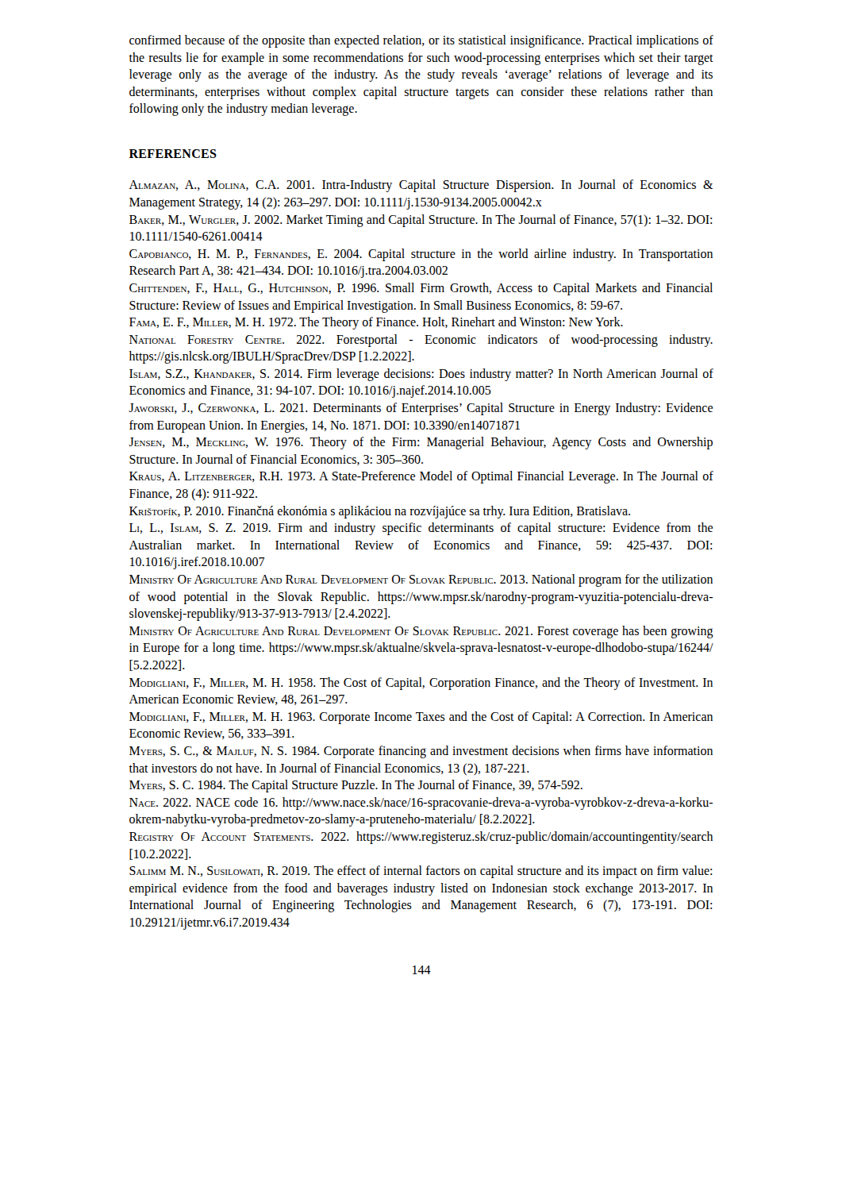confirmed because of the opposite than expected relation, or its statistical insignificance. Practical implications of the results lie for example in some recommendations for such wood-processing enterprises which set their target leverage only as the average of the industry. As the study reveals ‘average’ relations of leverage and its determinants, enterprises without complex capital structure targets can consider these relations rather than following only the industry median leverage.
REFERENCES
Almazan, A., Molina, C.A. 2001. Intra-Industry Capital Structure Dispersion. In Journal of Economics & Management Strategy, 14 (2): 263–297. DOI: 10.1111/j.1530-9134.2005.00042.x
Baker, M., Wurgler, J. 2002. Market Timing and Capital Structure. In The Journal of Finance, 57(1): 1–32. DOI: 10.1111/1540-6261.00414
Capobianco, H. M. P., Fernandes, E. 2004. Capital structure in the world airline industry. In Transportation Research Part A, 38: 421–434. DOI: 10.1016/j.tra.2004.03.002
Chittenden, F., Hall, G., Hutchinson, P. 1996. Small Firm Growth, Access to Capital Markets and Financial Structure: Review of Issues and Empirical Investigation. In Small Business Economics, 8: 59-67.
Fama, E. F., Miller, M. H. 1972. The Theory of Finance. Holt, Rinehart and Winston: New York.
National Forestry Centre. 2022. Forestportal - Economic indicators of wood-processing industry. https://gis.nlcsk.org/IBULH/SpracDrev/DSP [1.2.2022].
Islam, S.Z., Khandaker, S. 2014. Firm leverage decisions: Does industry matter? In North American Journal of Economics and Finance, 31: 94-107. DOI: 10.1016/j.najef.2014.10.005
Jaworski, J., Czerwonka, L. 2021. Determinants of Enterprises’ Capital Structure in Energy Industry: Evidence from European Union. In Energies, 14, No. 1871. DOI: 10.3390/en14071871
Jensen, M., Meckling, W. 1976. Theory of the Firm: Managerial Behaviour, Agency Costs and Ownership Structure. In Journal of Financial Economics, 3: 305–360.
Kraus, A. Litzenberger, R.H. 1973. A State-Preference Model of Optimal Financial Leverage. In The Journal of Finance, 28 (4): 911-922.
Krištofík, P. 2010. Finančná ekonómia s aplikáciou na rozvíjajúce sa trhy. Iura Edition, Bratislava.
Li, L., Islam, S. Z. 2019. Firm and industry specific determinants of capital structure: Evidence from the Australian market. In International Review of Economics and Finance, 59: 425-437. DOI: 10.1016/j.iref.2018.10.007
Ministry Of Agriculture And Rural Development Of Slovak Republic. 2013. National program for the utilization of wood potential in the Slovak Republic. https://www.mpsr.sk/narodny-program-vyuzitia-potencialu-dreva-slovenskej-republiky/913-37-913-7913/ [2.4.2022].
Ministry Of Agriculture And Rural Development Of Slovak Republic. 2021. Forest coverage has been growing in Europe for a long time. https://www.mpsr.sk/aktualne/skvela-sprava-lesnatost-v-europe-dlhodobo-stupa/16244/ [5.2.2022].
Modigliani, F., Miller, M. H. 1958. The Cost of Capital, Corporation Finance, and the Theory of Investment. In American Economic Review, 48, 261–297.
Modigliani, F., Miller, M. H. 1963. Corporate Income Taxes and the Cost of Capital: A Correction. In American Economic Review, 56, 333–391.
Myers, S. C., & Majluf, N. S. 1984. Corporate financing and investment decisions when firms have information that investors do not have. In Journal of Financial Economics, 13 (2), 187-221.
Myers, S. C. 1984. The Capital Structure Puzzle. In The Journal of Finance, 39, 574-592.
Nace. 2022. NACE code 16. http://www.nace.sk/nace/16-spracovanie-dreva-a-vyroba-vyrobkov-z-dreva-a-korku-okrem-nabytku-vyroba-predmetov-zo-slamy-a-pruteneho-materialu/ [8.2.2022].
Registry Of Account Statements. 2022. https://www.registeruz.sk/cruz-public/domain/accountingentity/search [10.2.2022].
Salimm M. N., Susilowati, R. 2019. The effect of internal factors on capital structure and its impact on firm value: empirical evidence from the food and baverages industry listed on Indonesian stock exchange 2013-2017. In International Journal of Engineering Technologies and Management Research, 6 (7), 173-191. DOI: 10.29121/ijetmr.v6.i7.2019.434
144